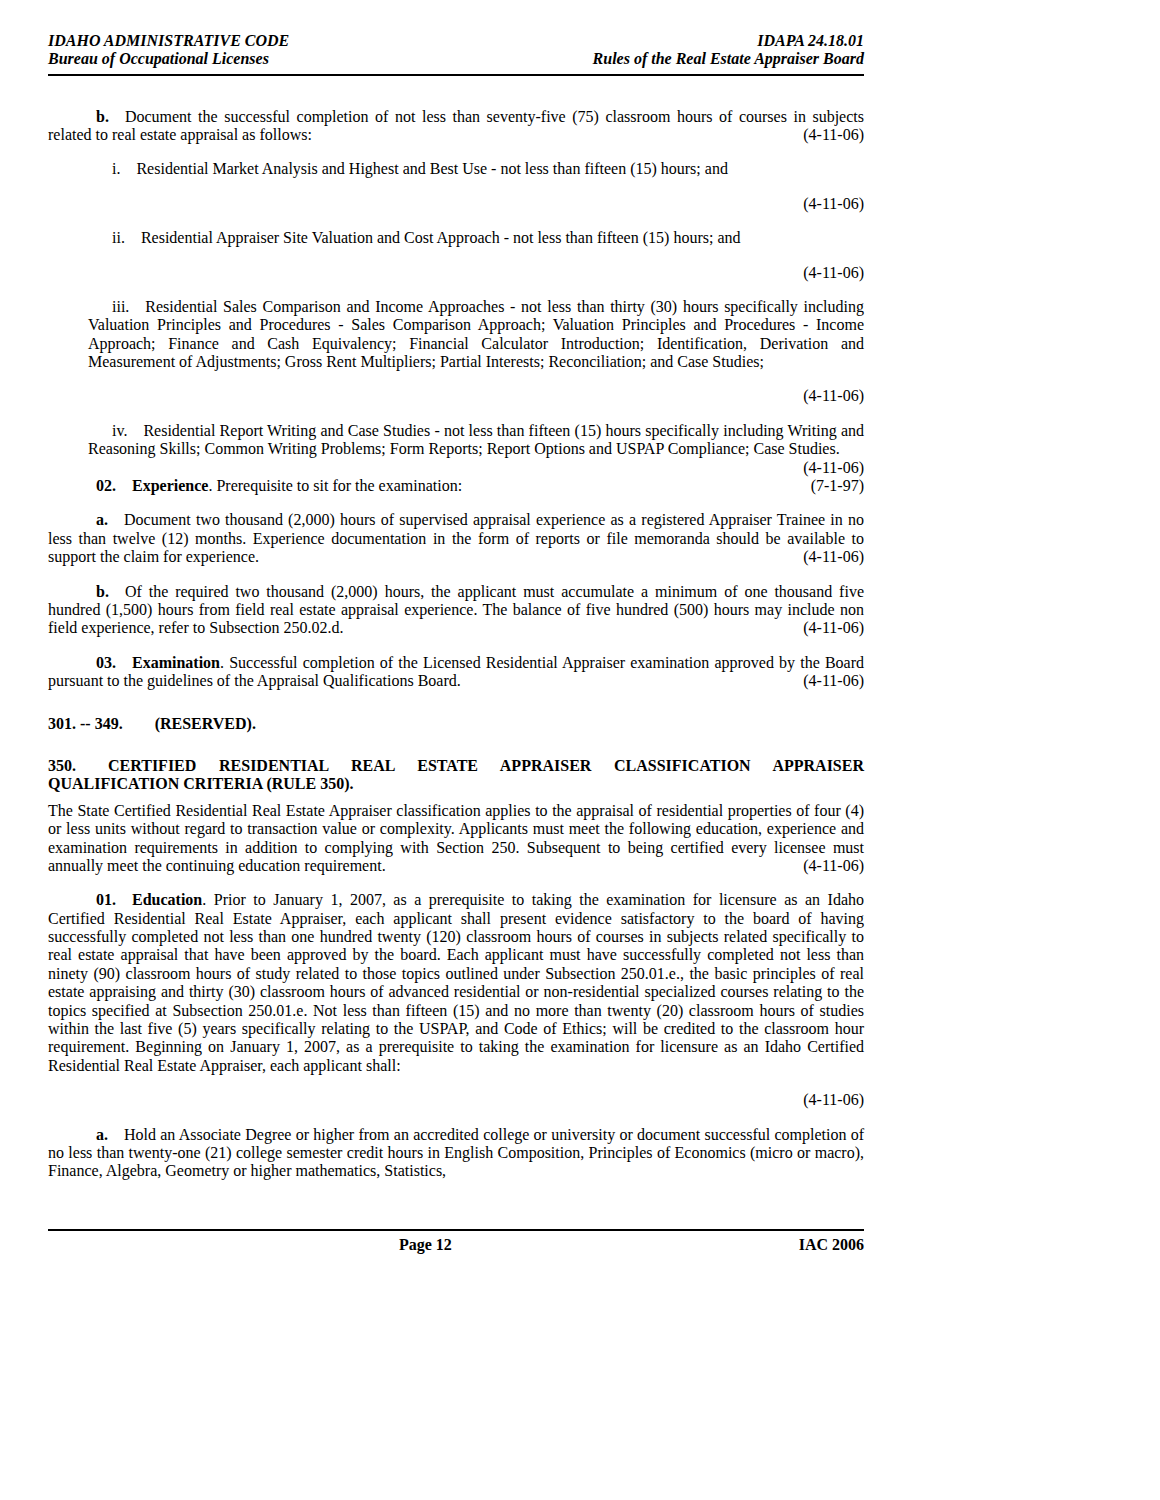IDAHO ADMINISTRATIVE CODE
Bureau of Occupational Licenses
IDAPA 24.18.01
Rules of the Real Estate Appraiser Board
b. Document the successful completion of not less than seventy-five (75) classroom hours of courses in subjects related to real estate appraisal as follows:(4-11-06)
i. Residential Market Analysis and Highest and Best Use - not less than fifteen (15) hours; and
(4-11-06)
ii. Residential Appraiser Site Valuation and Cost Approach - not less than fifteen (15) hours; and
(4-11-06)
iii. Residential Sales Comparison and Income Approaches - not less than thirty (30) hours specifically including Valuation Principles and Procedures - Sales Comparison Approach; Valuation Principles and Procedures - Income Approach; Finance and Cash Equivalency; Financial Calculator Introduction; Identification, Derivation and Measurement of Adjustments; Gross Rent Multipliers; Partial Interests; Reconciliation; and Case Studies;
(4-11-06)
iv. Residential Report Writing and Case Studies - not less than fifteen (15) hours specifically including Writing and Reasoning Skills; Common Writing Problems; Form Reports; Report Options and USPAP Compliance; Case Studies.(4-11-06)
02. Experience. Prerequisite to sit for the examination:(7-1-97)
a. Document two thousand (2,000) hours of supervised appraisal experience as a registered Appraiser Trainee in no less than twelve (12) months. Experience documentation in the form of reports or file memoranda should be available to support the claim for experience.(4-11-06)
b. Of the required two thousand (2,000) hours, the applicant must accumulate a minimum of one thousand five hundred (1,500) hours from field real estate appraisal experience. The balance of five hundred (500) hours may include non field experience, refer to Subsection 250.02.d.(4-11-06)
03. Examination. Successful completion of the Licensed Residential Appraiser examination approved by the Board pursuant to the guidelines of the Appraisal Qualifications Board.(4-11-06)
301. -- 349.  (RESERVED).
350.  CERTIFIED RESIDENTIAL REAL ESTATE APPRAISER CLASSIFICATION APPRAISER QUALIFICATION CRITERIA (RULE 350).
The State Certified Residential Real Estate Appraiser classification applies to the appraisal of residential properties of four (4) or less units without regard to transaction value or complexity. Applicants must meet the following education, experience and examination requirements in addition to complying with Section 250. Subsequent to being certified every licensee must annually meet the continuing education requirement.(4-11-06)
01. Education. Prior to January 1, 2007, as a prerequisite to taking the examination for licensure as an Idaho Certified Residential Real Estate Appraiser, each applicant shall present evidence satisfactory to the board of having successfully completed not less than one hundred twenty (120) classroom hours of courses in subjects related specifically to real estate appraisal that have been approved by the board. Each applicant must have successfully completed not less than ninety (90) classroom hours of study related to those topics outlined under Subsection 250.01.e., the basic principles of real estate appraising and thirty (30) classroom hours of advanced residential or non-residential specialized courses relating to the topics specified at Subsection 250.01.e. Not less than fifteen (15) and no more than twenty (20) classroom hours of studies within the last five (5) years specifically relating to the USPAP, and Code of Ethics; will be credited to the classroom hour requirement. Beginning on January 1, 2007, as a prerequisite to taking the examination for licensure as an Idaho Certified Residential Real Estate Appraiser, each applicant shall:
(4-11-06)
a. Hold an Associate Degree or higher from an accredited college or university or document successful completion of no less than twenty-one (21) college semester credit hours in English Composition, Principles of Economics (micro or macro), Finance, Algebra, Geometry or higher mathematics, Statistics,
Page 12
IAC 2006